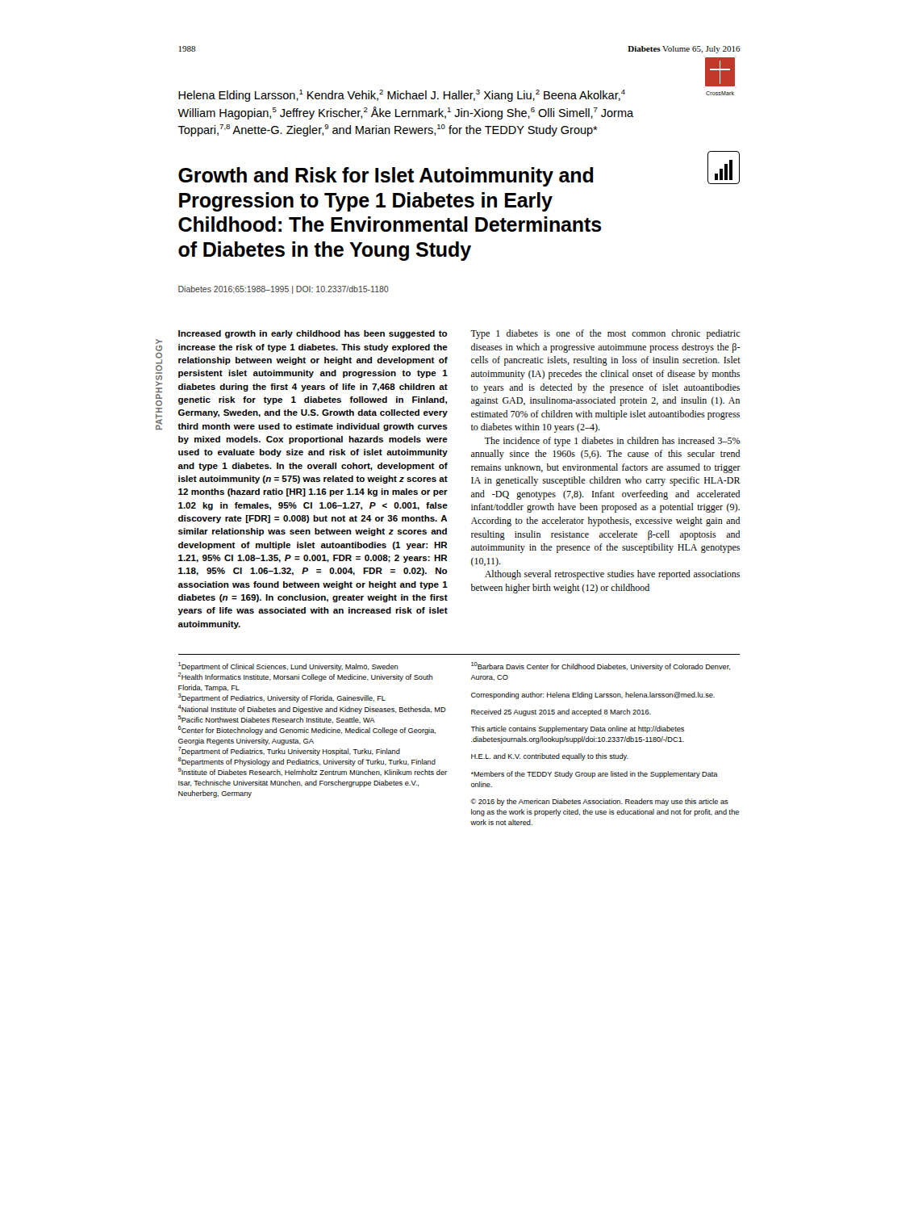1988
Diabetes Volume 65, July 2016
PATHOPHYSIOLOGY
CrossMark
Helena Elding Larsson,1 Kendra Vehik,2 Michael J. Haller,3 Xiang Liu,2 Beena Akolkar,4 William Hagopian,5 Jeffrey Krischer,2 Åke Lernmark,1 Jin-Xiong She,6 Olli Simell,7 Jorma Toppari,7,8 Anette-G. Ziegler,9 and Marian Rewers,10 for the TEDDY Study Group*
Growth and Risk for Islet Autoimmunity and Progression to Type 1 Diabetes in Early Childhood: The Environmental Determinants of Diabetes in the Young Study
Diabetes 2016;65:1988–1995 | DOI: 10.2337/db15-1180
Increased growth in early childhood has been suggested to increase the risk of type 1 diabetes. This study explored the relationship between weight or height and development of persistent islet autoimmunity and progression to type 1 diabetes during the first 4 years of life in 7,468 children at genetic risk for type 1 diabetes followed in Finland, Germany, Sweden, and the U.S. Growth data collected every third month were used to estimate individual growth curves by mixed models. Cox proportional hazards models were used to evaluate body size and risk of islet autoimmunity and type 1 diabetes. In the overall cohort, development of islet autoimmunity (n = 575) was related to weight z scores at 12 months (hazard ratio [HR] 1.16 per 1.14 kg in males or per 1.02 kg in females, 95% CI 1.06–1.27, P < 0.001, false discovery rate [FDR] = 0.008) but not at 24 or 36 months. A similar relationship was seen between weight z scores and development of multiple islet autoantibodies (1 year: HR 1.21, 95% CI 1.08–1.35, P = 0.001, FDR = 0.008; 2 years: HR 1.18, 95% CI 1.06–1.32, P = 0.004, FDR = 0.02). No association was found between weight or height and type 1 diabetes (n = 169). In conclusion, greater weight in the first years of life was associated with an increased risk of islet autoimmunity.
Type 1 diabetes is one of the most common chronic pediatric diseases in which a progressive autoimmune process destroys the β-cells of pancreatic islets, resulting in loss of insulin secretion. Islet autoimmunity (IA) precedes the clinical onset of disease by months to years and is detected by the presence of islet autoantibodies against GAD, insulinoma-associated protein 2, and insulin (1). An estimated 70% of children with multiple islet autoantibodies progress to diabetes within 10 years (2–4).
The incidence of type 1 diabetes in children has increased 3–5% annually since the 1960s (5,6). The cause of this secular trend remains unknown, but environmental factors are assumed to trigger IA in genetically susceptible children who carry specific HLA-DR and -DQ genotypes (7,8). Infant overfeeding and accelerated infant/toddler growth have been proposed as a potential trigger (9). According to the accelerator hypothesis, excessive weight gain and resulting insulin resistance accelerate β-cell apoptosis and autoimmunity in the presence of the susceptibility HLA genotypes (10,11).
Although several retrospective studies have reported associations between higher birth weight (12) or childhood
1Department of Clinical Sciences, Lund University, Malmö, Sweden
2Health Informatics Institute, Morsani College of Medicine, University of South Florida, Tampa, FL
3Department of Pediatrics, University of Florida, Gainesville, FL
4National Institute of Diabetes and Digestive and Kidney Diseases, Bethesda, MD
5Pacific Northwest Diabetes Research Institute, Seattle, WA
6Center for Biotechnology and Genomic Medicine, Medical College of Georgia, Georgia Regents University, Augusta, GA
7Department of Pediatrics, Turku University Hospital, Turku, Finland
8Departments of Physiology and Pediatrics, University of Turku, Turku, Finland
9Institute of Diabetes Research, Helmholtz Zentrum München, Klinikum rechts der Isar, Technische Universität München, and Forschergruppe Diabetes e.V., Neuherberg, Germany
10Barbara Davis Center for Childhood Diabetes, University of Colorado Denver, Aurora, CO
Corresponding author: Helena Elding Larsson, helena.larsson@med.lu.se.
Received 25 August 2015 and accepted 8 March 2016.
This article contains Supplementary Data online at http://diabetes .diabetesjournals.org/lookup/suppl/doi:10.2337/db15-1180/-/DC1.
H.E.L. and K.V. contributed equally to this study.
*Members of the TEDDY Study Group are listed in the Supplementary Data online.
© 2016 by the American Diabetes Association. Readers may use this article as long as the work is properly cited, the use is educational and not for profit, and the work is not altered.